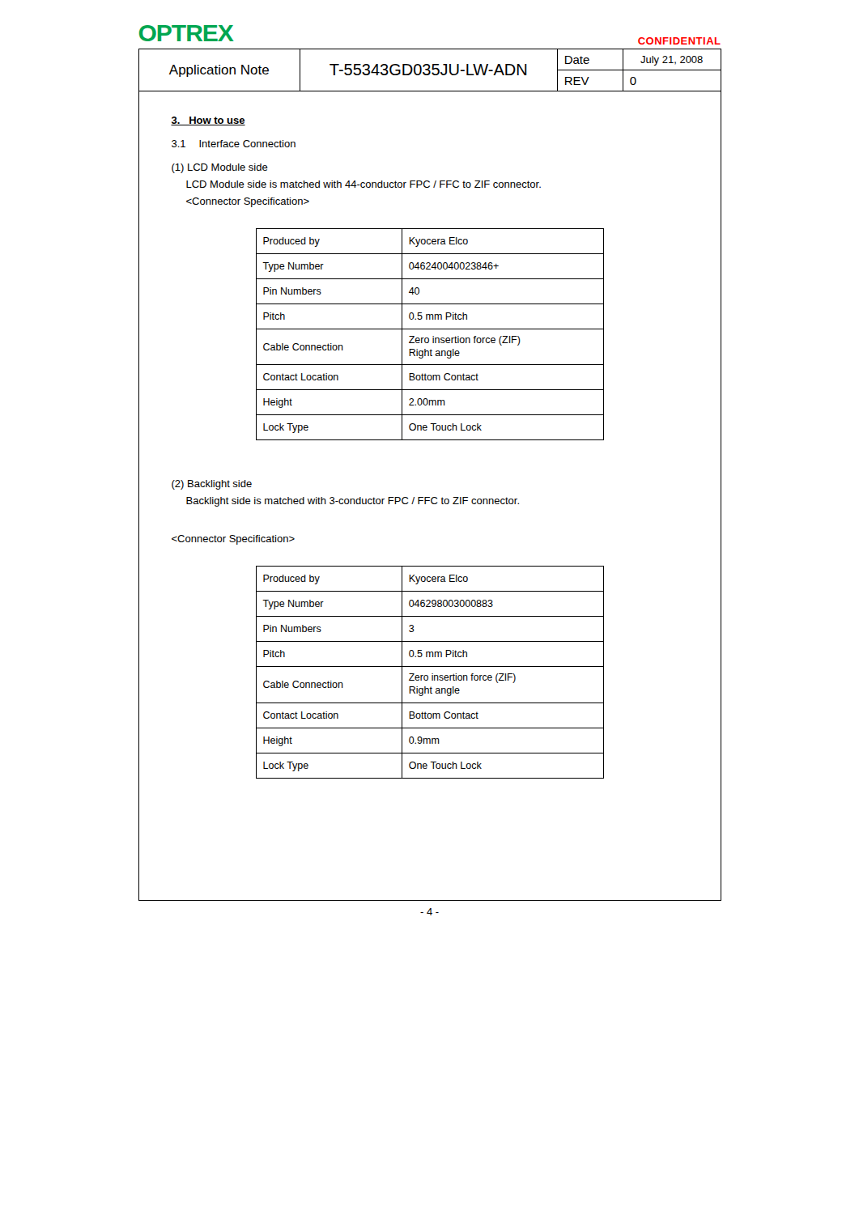OPTREX
CONFIDENTIAL
| Application Note | T-55343GD035JU-LW-ADN | Date | July 21, 2008 |
| REV | 0 |
3. How to use
3.1 Interface Connection
(1) LCD Module side
LCD Module side is matched with 44-conductor FPC / FFC to ZIF connector.
<Connector Specification>
| Produced by | Kyocera Elco |
| Type Number | 046240040023846+ |
| Pin Numbers | 40 |
| Pitch | 0.5 mm Pitch |
| Cable Connection | Zero insertion force (ZIF) Right angle |
| Contact Location | Bottom Contact |
| Height | 2.00mm |
| Lock Type | One Touch Lock |
(2) Backlight side
Backlight side is matched with 3-conductor FPC / FFC to ZIF connector.
<Connector Specification>
| Produced by | Kyocera Elco |
| Type Number | 046298003000883 |
| Pin Numbers | 3 |
| Pitch | 0.5 mm Pitch |
| Cable Connection | Zero insertion force (ZIF) Right angle |
| Contact Location | Bottom Contact |
| Height | 0.9mm |
| Lock Type | One Touch Lock |
- 4 -